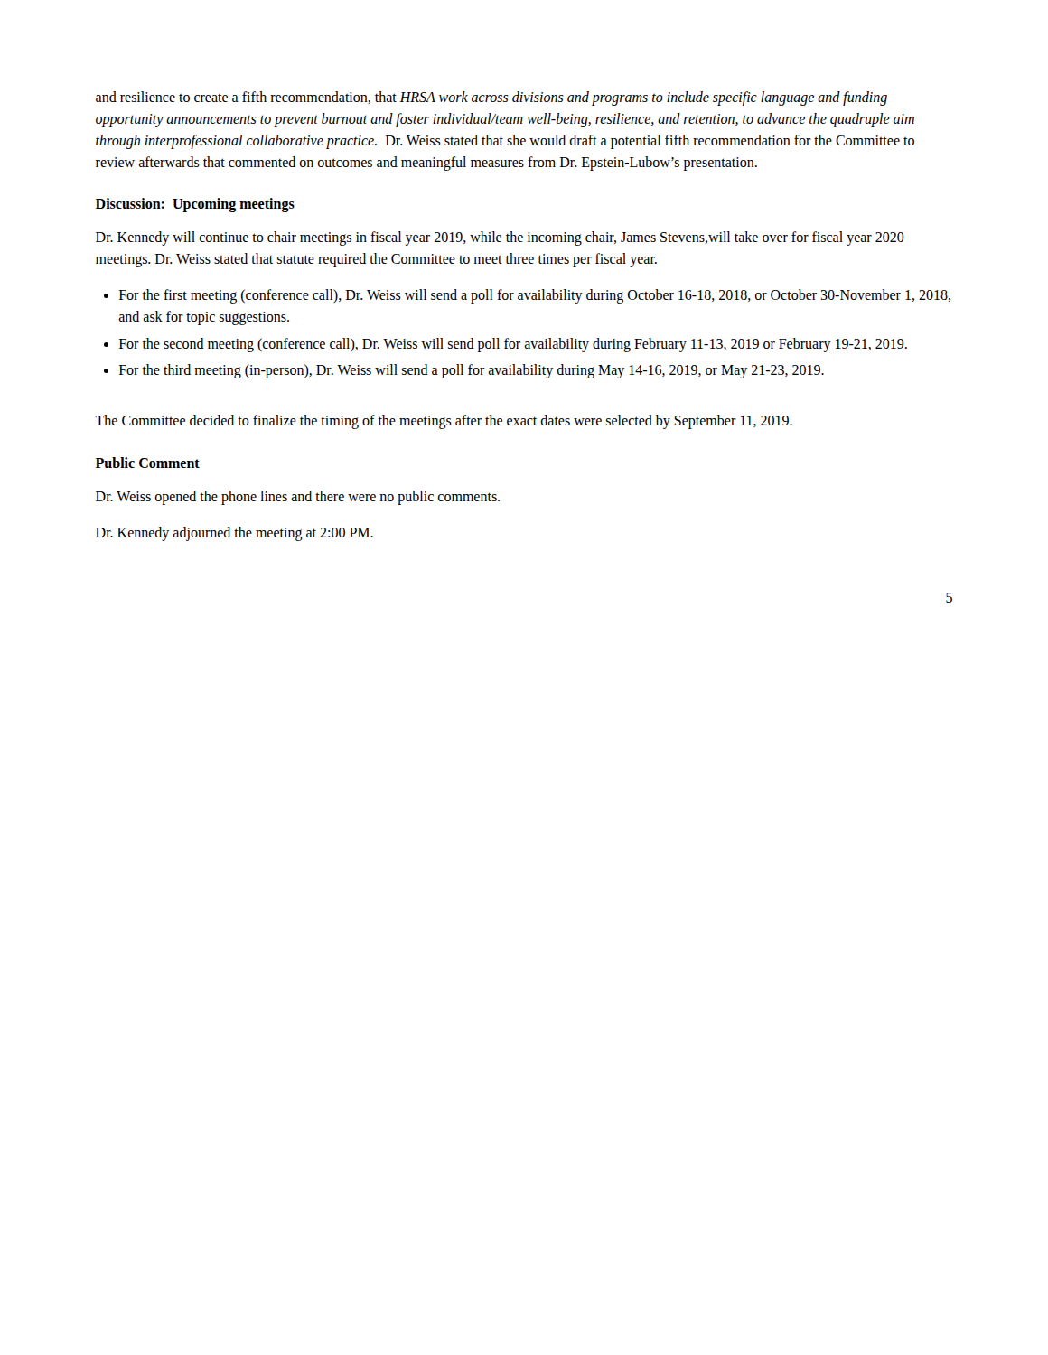and resilience to create a fifth recommendation, that HRSA work across divisions and programs to include specific language and funding opportunity announcements to prevent burnout and foster individual/team well-being, resilience, and retention, to advance the quadruple aim through interprofessional collaborative practice. Dr. Weiss stated that she would draft a potential fifth recommendation for the Committee to review afterwards that commented on outcomes and meaningful measures from Dr. Epstein-Lubow’s presentation.
Discussion: Upcoming meetings
Dr. Kennedy will continue to chair meetings in fiscal year 2019, while the incoming chair, James Stevens,will take over for fiscal year 2020 meetings. Dr. Weiss stated that statute required the Committee to meet three times per fiscal year.
For the first meeting (conference call), Dr. Weiss will send a poll for availability during October 16-18, 2018, or October 30-November 1, 2018, and ask for topic suggestions.
For the second meeting (conference call), Dr. Weiss will send poll for availability during February 11-13, 2019 or February 19-21, 2019.
For the third meeting (in-person), Dr. Weiss will send a poll for availability during May 14-16, 2019, or May 21-23, 2019.
The Committee decided to finalize the timing of the meetings after the exact dates were selected by September 11, 2019.
Public Comment
Dr. Weiss opened the phone lines and there were no public comments.
Dr. Kennedy adjourned the meeting at 2:00 PM.
5